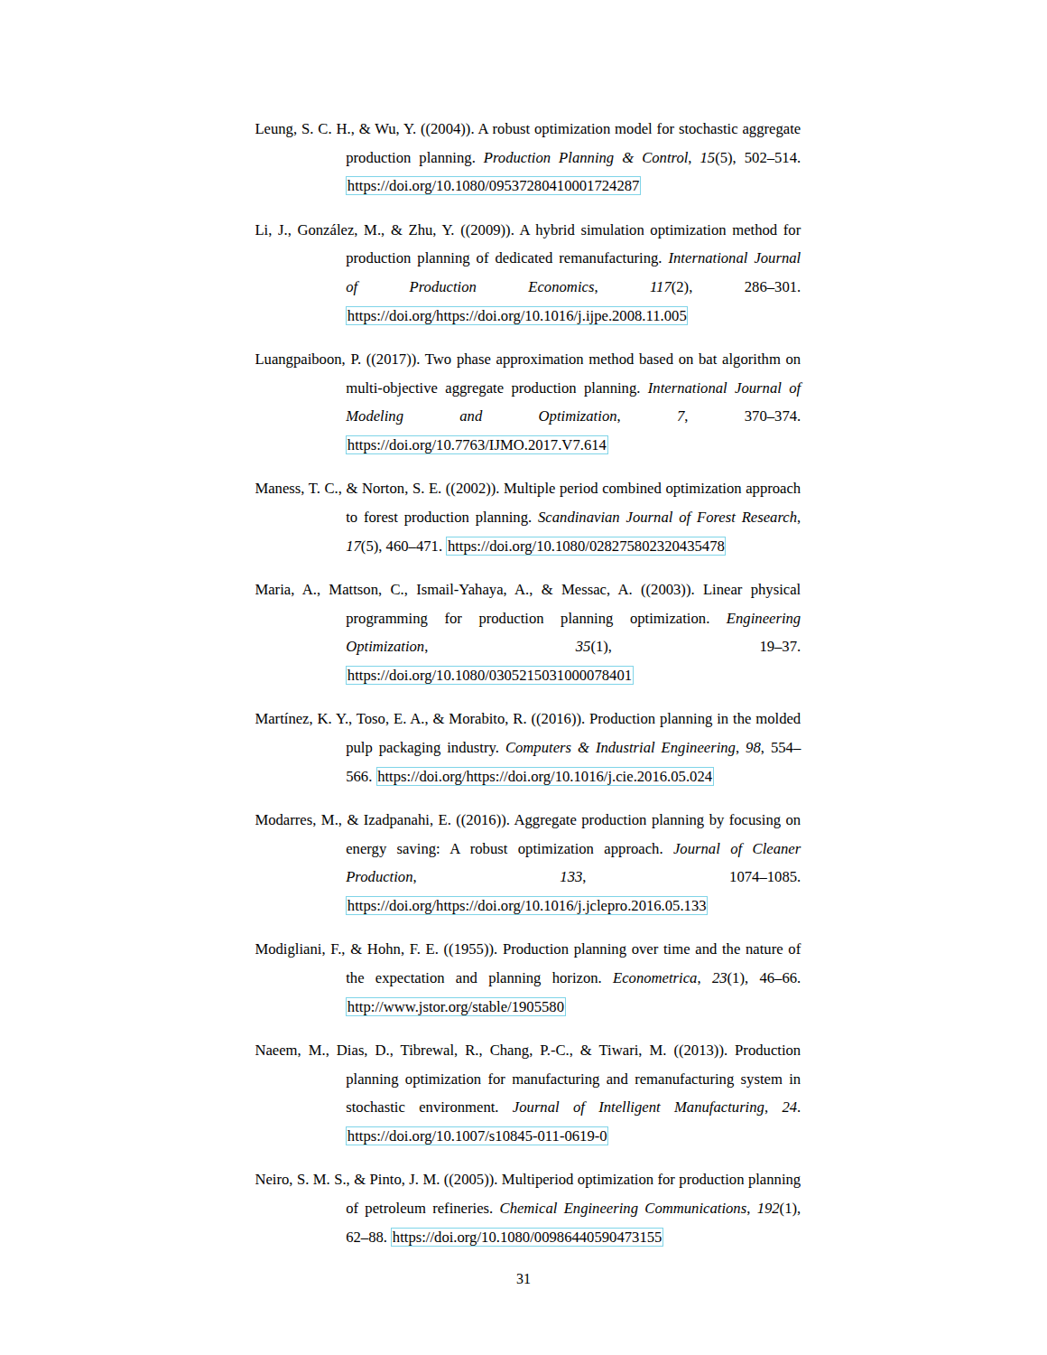Leung, S. C. H., & Wu, Y. ((2004)). A robust optimization model for stochastic aggregate production planning. Production Planning & Control, 15(5), 502–514. https://doi.org/10.1080/09537280410001724287
Li, J., González, M., & Zhu, Y. ((2009)). A hybrid simulation optimization method for production planning of dedicated remanufacturing. International Journal of Production Economics, 117(2), 286–301. https://doi.org/https://doi.org/10.1016/j.ijpe.2008.11.005
Luangpaiboon, P. ((2017)). Two phase approximation method based on bat algorithm on multi-objective aggregate production planning. International Journal of Modeling and Optimization, 7, 370–374. https://doi.org/10.7763/IJMO.2017.V7.614
Maness, T. C., & Norton, S. E. ((2002)). Multiple period combined optimization approach to forest production planning. Scandinavian Journal of Forest Research, 17(5), 460–471. https://doi.org/10.1080/028275802320435478
Maria, A., Mattson, C., Ismail-Yahaya, A., & Messac, A. ((2003)). Linear physical programming for production planning optimization. Engineering Optimization, 35(1), 19–37. https://doi.org/10.1080/0305215031000078401
Martínez, K. Y., Toso, E. A., & Morabito, R. ((2016)). Production planning in the molded pulp packaging industry. Computers & Industrial Engineering, 98, 554–566. https://doi.org/https://doi.org/10.1016/j.cie.2016.05.024
Modarres, M., & Izadpanahi, E. ((2016)). Aggregate production planning by focusing on energy saving: A robust optimization approach. Journal of Cleaner Production, 133, 1074–1085. https://doi.org/https://doi.org/10.1016/j.jclepro.2016.05.133
Modigliani, F., & Hohn, F. E. ((1955)). Production planning over time and the nature of the expectation and planning horizon. Econometrica, 23(1), 46–66. http://www.jstor.org/stable/1905580
Naeem, M., Dias, D., Tibrewal, R., Chang, P.-C., & Tiwari, M. ((2013)). Production planning optimization for manufacturing and remanufacturing system in stochastic environment. Journal of Intelligent Manufacturing, 24. https://doi.org/10.1007/s10845-011-0619-0
Neiro, S. M. S., & Pinto, J. M. ((2005)). Multiperiod optimization for production planning of petroleum refineries. Chemical Engineering Communications, 192(1), 62–88. https://doi.org/10.1080/00986440590473155
31